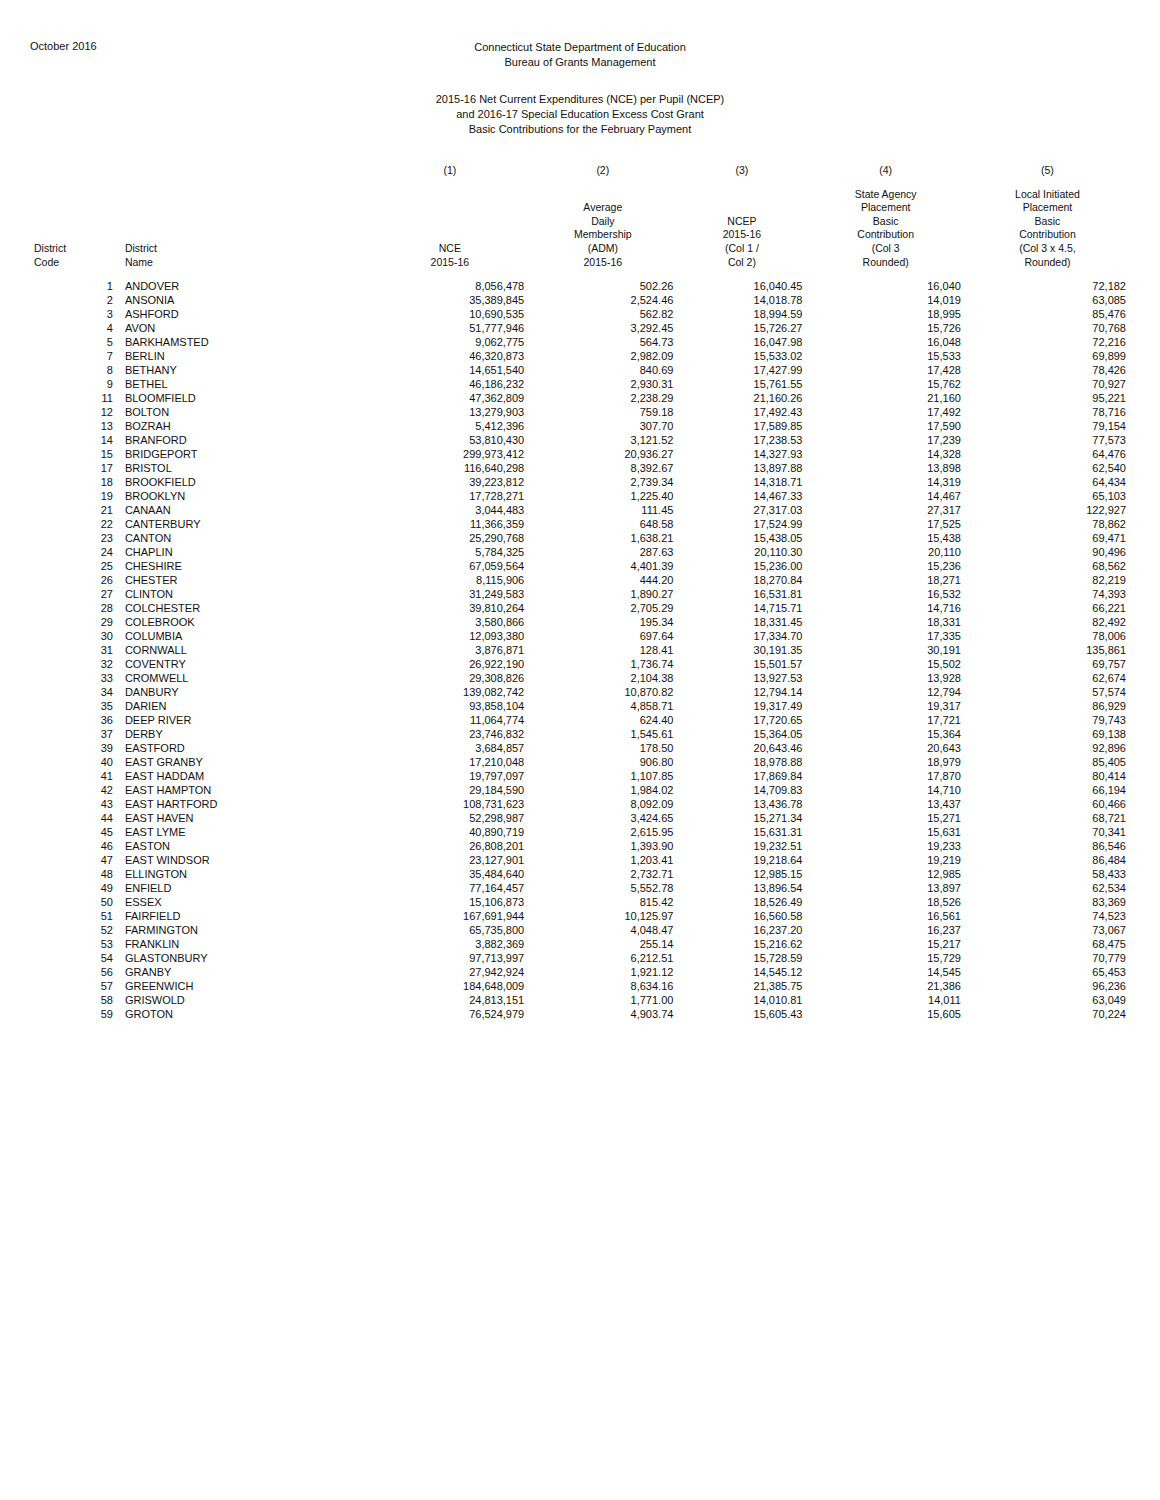October 2016
Connecticut State Department of Education
Bureau of Grants Management
2015-16 Net Current Expenditures (NCE) per Pupil (NCEP)
and 2016-17 Special Education Excess Cost Grant
Basic Contributions for the February Payment
| | | (1) | (2) | (3) | (4) | (5) |
| --- | --- | --- | --- | --- | --- | --- |
| | | | | | State Agency | Local Initiated |
| | | | Average | | Placement | Placement |
| | | | Daily | NCEP | Basic | Basic |
| | | | Membership | 2015-16 | Contribution | Contribution |
| District | District | NCE | (ADM) | (Col 1 / | (Col 3 | (Col 3 x 4.5, |
| Code | Name | 2015-16 | 2015-16 | Col 2) | Rounded) | Rounded) |
| 1 | ANDOVER | 8,056,478 | 502.26 | 16,040.45 | 16,040 | 72,182 |
| 2 | ANSONIA | 35,389,845 | 2,524.46 | 14,018.78 | 14,019 | 63,085 |
| 3 | ASHFORD | 10,690,535 | 562.82 | 18,994.59 | 18,995 | 85,476 |
| 4 | AVON | 51,777,946 | 3,292.45 | 15,726.27 | 15,726 | 70,768 |
| 5 | BARKHAMSTED | 9,062,775 | 564.73 | 16,047.98 | 16,048 | 72,216 |
| 7 | BERLIN | 46,320,873 | 2,982.09 | 15,533.02 | 15,533 | 69,899 |
| 8 | BETHANY | 14,651,540 | 840.69 | 17,427.99 | 17,428 | 78,426 |
| 9 | BETHEL | 46,186,232 | 2,930.31 | 15,761.55 | 15,762 | 70,927 |
| 11 | BLOOMFIELD | 47,362,809 | 2,238.29 | 21,160.26 | 21,160 | 95,221 |
| 12 | BOLTON | 13,279,903 | 759.18 | 17,492.43 | 17,492 | 78,716 |
| 13 | BOZRAH | 5,412,396 | 307.70 | 17,589.85 | 17,590 | 79,154 |
| 14 | BRANFORD | 53,810,430 | 3,121.52 | 17,238.53 | 17,239 | 77,573 |
| 15 | BRIDGEPORT | 299,973,412 | 20,936.27 | 14,327.93 | 14,328 | 64,476 |
| 17 | BRISTOL | 116,640,298 | 8,392.67 | 13,897.88 | 13,898 | 62,540 |
| 18 | BROOKFIELD | 39,223,812 | 2,739.34 | 14,318.71 | 14,319 | 64,434 |
| 19 | BROOKLYN | 17,728,271 | 1,225.40 | 14,467.33 | 14,467 | 65,103 |
| 21 | CANAAN | 3,044,483 | 111.45 | 27,317.03 | 27,317 | 122,927 |
| 22 | CANTERBURY | 11,366,359 | 648.58 | 17,524.99 | 17,525 | 78,862 |
| 23 | CANTON | 25,290,768 | 1,638.21 | 15,438.05 | 15,438 | 69,471 |
| 24 | CHAPLIN | 5,784,325 | 287.63 | 20,110.30 | 20,110 | 90,496 |
| 25 | CHESHIRE | 67,059,564 | 4,401.39 | 15,236.00 | 15,236 | 68,562 |
| 26 | CHESTER | 8,115,906 | 444.20 | 18,270.84 | 18,271 | 82,219 |
| 27 | CLINTON | 31,249,583 | 1,890.27 | 16,531.81 | 16,532 | 74,393 |
| 28 | COLCHESTER | 39,810,264 | 2,705.29 | 14,715.71 | 14,716 | 66,221 |
| 29 | COLEBROOK | 3,580,866 | 195.34 | 18,331.45 | 18,331 | 82,492 |
| 30 | COLUMBIA | 12,093,380 | 697.64 | 17,334.70 | 17,335 | 78,006 |
| 31 | CORNWALL | 3,876,871 | 128.41 | 30,191.35 | 30,191 | 135,861 |
| 32 | COVENTRY | 26,922,190 | 1,736.74 | 15,501.57 | 15,502 | 69,757 |
| 33 | CROMWELL | 29,308,826 | 2,104.38 | 13,927.53 | 13,928 | 62,674 |
| 34 | DANBURY | 139,082,742 | 10,870.82 | 12,794.14 | 12,794 | 57,574 |
| 35 | DARIEN | 93,858,104 | 4,858.71 | 19,317.49 | 19,317 | 86,929 |
| 36 | DEEP RIVER | 11,064,774 | 624.40 | 17,720.65 | 17,721 | 79,743 |
| 37 | DERBY | 23,746,832 | 1,545.61 | 15,364.05 | 15,364 | 69,138 |
| 39 | EASTFORD | 3,684,857 | 178.50 | 20,643.46 | 20,643 | 92,896 |
| 40 | EAST GRANBY | 17,210,048 | 906.80 | 18,978.88 | 18,979 | 85,405 |
| 41 | EAST HADDAM | 19,797,097 | 1,107.85 | 17,869.84 | 17,870 | 80,414 |
| 42 | EAST HAMPTON | 29,184,590 | 1,984.02 | 14,709.83 | 14,710 | 66,194 |
| 43 | EAST HARTFORD | 108,731,623 | 8,092.09 | 13,436.78 | 13,437 | 60,466 |
| 44 | EAST HAVEN | 52,298,987 | 3,424.65 | 15,271.34 | 15,271 | 68,721 |
| 45 | EAST LYME | 40,890,719 | 2,615.95 | 15,631.31 | 15,631 | 70,341 |
| 46 | EASTON | 26,808,201 | 1,393.90 | 19,232.51 | 19,233 | 86,546 |
| 47 | EAST WINDSOR | 23,127,901 | 1,203.41 | 19,218.64 | 19,219 | 86,484 |
| 48 | ELLINGTON | 35,484,640 | 2,732.71 | 12,985.15 | 12,985 | 58,433 |
| 49 | ENFIELD | 77,164,457 | 5,552.78 | 13,896.54 | 13,897 | 62,534 |
| 50 | ESSEX | 15,106,873 | 815.42 | 18,526.49 | 18,526 | 83,369 |
| 51 | FAIRFIELD | 167,691,944 | 10,125.97 | 16,560.58 | 16,561 | 74,523 |
| 52 | FARMINGTON | 65,735,800 | 4,048.47 | 16,237.20 | 16,237 | 73,067 |
| 53 | FRANKLIN | 3,882,369 | 255.14 | 15,216.62 | 15,217 | 68,475 |
| 54 | GLASTONBURY | 97,713,997 | 6,212.51 | 15,728.59 | 15,729 | 70,779 |
| 56 | GRANBY | 27,942,924 | 1,921.12 | 14,545.12 | 14,545 | 65,453 |
| 57 | GREENWICH | 184,648,009 | 8,634.16 | 21,385.75 | 21,386 | 96,236 |
| 58 | GRISWOLD | 24,813,151 | 1,771.00 | 14,010.81 | 14,011 | 63,049 |
| 59 | GROTON | 76,524,979 | 4,903.74 | 15,605.43 | 15,605 | 70,224 |